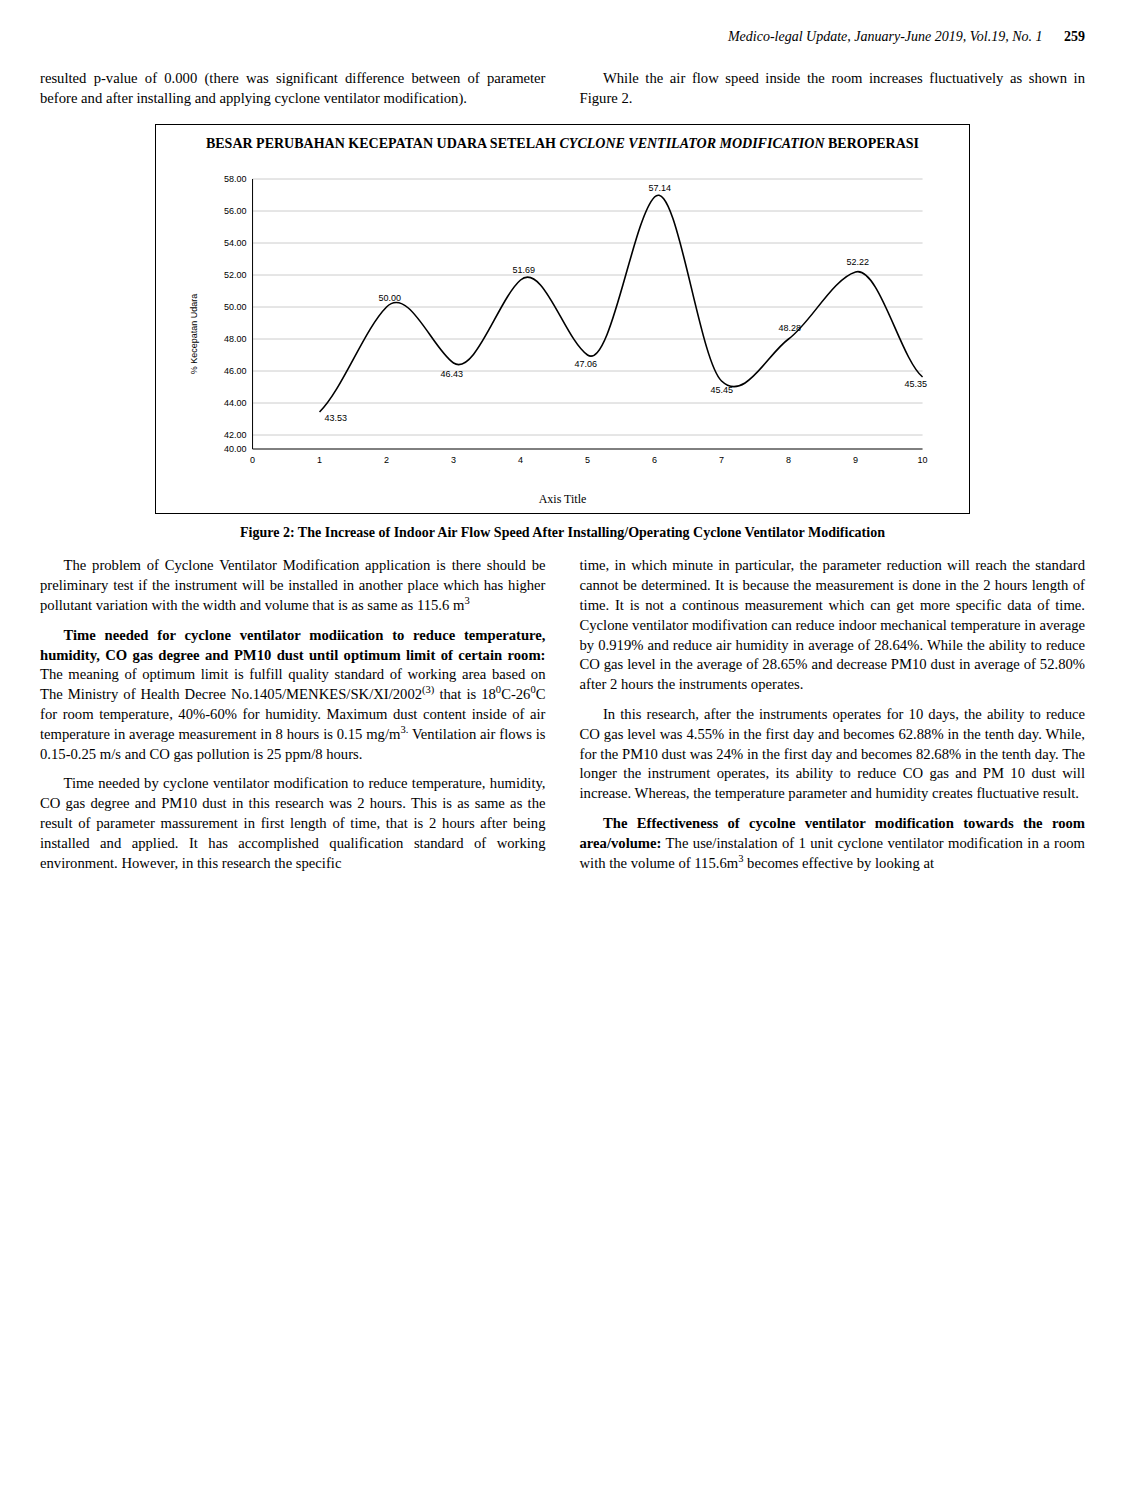Medico-legal Update, January-June 2019, Vol.19, No. 1 259
resulted p-value of 0.000 (there was significant difference between of parameter before and after installing and applying cyclone ventilator modification).
While the air flow speed inside the room increases fluctuatively as shown in Figure 2.
BESAR PERUBAHAN KECEPATAN UDARA SETELAH CYCLONE VENTILATOR MODIFICATION BEROPERASI
% Kecepatan Udara 58.00 56.00 54.00 52.00 50.00 48.00 46.00 44.00 42.00 40.00 0 1 2 3 4 5 6 7 8 9 10 43.53 50.00 46.43 51.69 47.06 57.14 45.45 48.28 52.22 45.35
Axis Title
Figure 2: The Increase of Indoor Air Flow Speed After Installing/Operating Cyclone Ventilator Modification
The problem of Cyclone Ventilator Modification application is there should be preliminary test if the instrument will be installed in another place which has higher pollutant variation with the width and volume that is as same as 115.6 m3
Time needed for cyclone ventilator modiication to reduce temperature, humidity, CO gas degree and PM10 dust until optimum limit of certain room: The meaning of optimum limit is fulfill quality standard of working area based on The Ministry of Health Decree No.1405/MENKES/SK/XI/2002(3) that is 180C-260C for room temperature, 40%-60% for humidity. Maximum dust content inside of air temperature in average measurement in 8 hours is 0.15 mg/m3. Ventilation air flows is 0.15-0.25 m/s and CO gas pollution is 25 ppm/8 hours.
Time needed by cyclone ventilator modification to reduce temperature, humidity, CO gas degree and PM10 dust in this research was 2 hours. This is as same as the result of parameter massurement in first length of time, that is 2 hours after being installed and applied. It has accomplished qualification standard of working environment. However, in this research the specific
time, in which minute in particular, the parameter reduction will reach the standard cannot be determined. It is because the measurement is done in the 2 hours length of time. It is not a continous measurement which can get more specific data of time. Cyclone ventilator modifivation can reduce indoor mechanical temperature in average by 0.919% and reduce air humidity in average of 28.64%. While the ability to reduce CO gas level in the average of 28.65% and decrease PM10 dust in average of 52.80% after 2 hours the instruments operates.
In this research, after the instruments operates for 10 days, the ability to reduce CO gas level was 4.55% in the first day and becomes 62.88% in the tenth day. While, for the PM10 dust was 24% in the first day and becomes 82.68% in the tenth day. The longer the instrument operates, its ability to reduce CO gas and PM 10 dust will increase. Whereas, the temperature parameter and humidity creates fluctuative result.
The Effectiveness of cycolne ventilator modification towards the room area/volume: The use/instalation of 1 unit cyclone ventilator modification in a room with the volume of 115.6m3 becomes effective by looking at